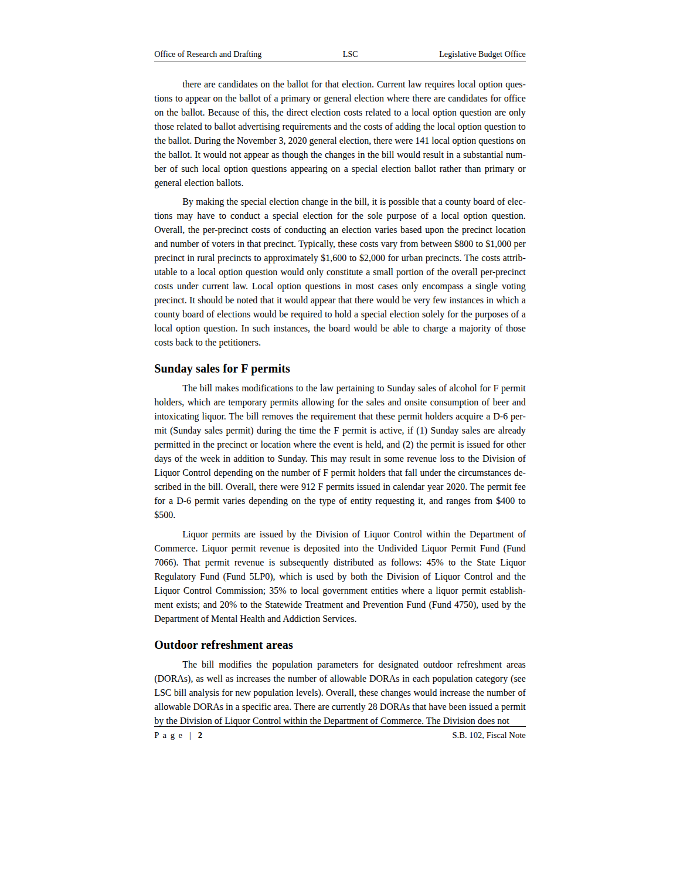Office of Research and Drafting LSC Legislative Budget Office
there are candidates on the ballot for that election. Current law requires local option questions to appear on the ballot of a primary or general election where there are candidates for office on the ballot. Because of this, the direct election costs related to a local option question are only those related to ballot advertising requirements and the costs of adding the local option question to the ballot. During the November 3, 2020 general election, there were 141 local option questions on the ballot. It would not appear as though the changes in the bill would result in a substantial number of such local option questions appearing on a special election ballot rather than primary or general election ballots.
By making the special election change in the bill, it is possible that a county board of elections may have to conduct a special election for the sole purpose of a local option question. Overall, the per-precinct costs of conducting an election varies based upon the precinct location and number of voters in that precinct. Typically, these costs vary from between $800 to $1,000 per precinct in rural precincts to approximately $1,600 to $2,000 for urban precincts. The costs attributable to a local option question would only constitute a small portion of the overall per-precinct costs under current law. Local option questions in most cases only encompass a single voting precinct. It should be noted that it would appear that there would be very few instances in which a county board of elections would be required to hold a special election solely for the purposes of a local option question. In such instances, the board would be able to charge a majority of those costs back to the petitioners.
Sunday sales for F permits
The bill makes modifications to the law pertaining to Sunday sales of alcohol for F permit holders, which are temporary permits allowing for the sales and onsite consumption of beer and intoxicating liquor. The bill removes the requirement that these permit holders acquire a D-6 permit (Sunday sales permit) during the time the F permit is active, if (1) Sunday sales are already permitted in the precinct or location where the event is held, and (2) the permit is issued for other days of the week in addition to Sunday. This may result in some revenue loss to the Division of Liquor Control depending on the number of F permit holders that fall under the circumstances described in the bill. Overall, there were 912 F permits issued in calendar year 2020. The permit fee for a D-6 permit varies depending on the type of entity requesting it, and ranges from $400 to $500.
Liquor permits are issued by the Division of Liquor Control within the Department of Commerce. Liquor permit revenue is deposited into the Undivided Liquor Permit Fund (Fund 7066). That permit revenue is subsequently distributed as follows: 45% to the State Liquor Regulatory Fund (Fund 5LP0), which is used by both the Division of Liquor Control and the Liquor Control Commission; 35% to local government entities where a liquor permit establishment exists; and 20% to the Statewide Treatment and Prevention Fund (Fund 4750), used by the Department of Mental Health and Addiction Services.
Outdoor refreshment areas
The bill modifies the population parameters for designated outdoor refreshment areas (DORAs), as well as increases the number of allowable DORAs in each population category (see LSC bill analysis for new population levels). Overall, these changes would increase the number of allowable DORAs in a specific area. There are currently 28 DORAs that have been issued a permit by the Division of Liquor Control within the Department of Commerce. The Division does not
P a g e | 2 S.B. 102, Fiscal Note